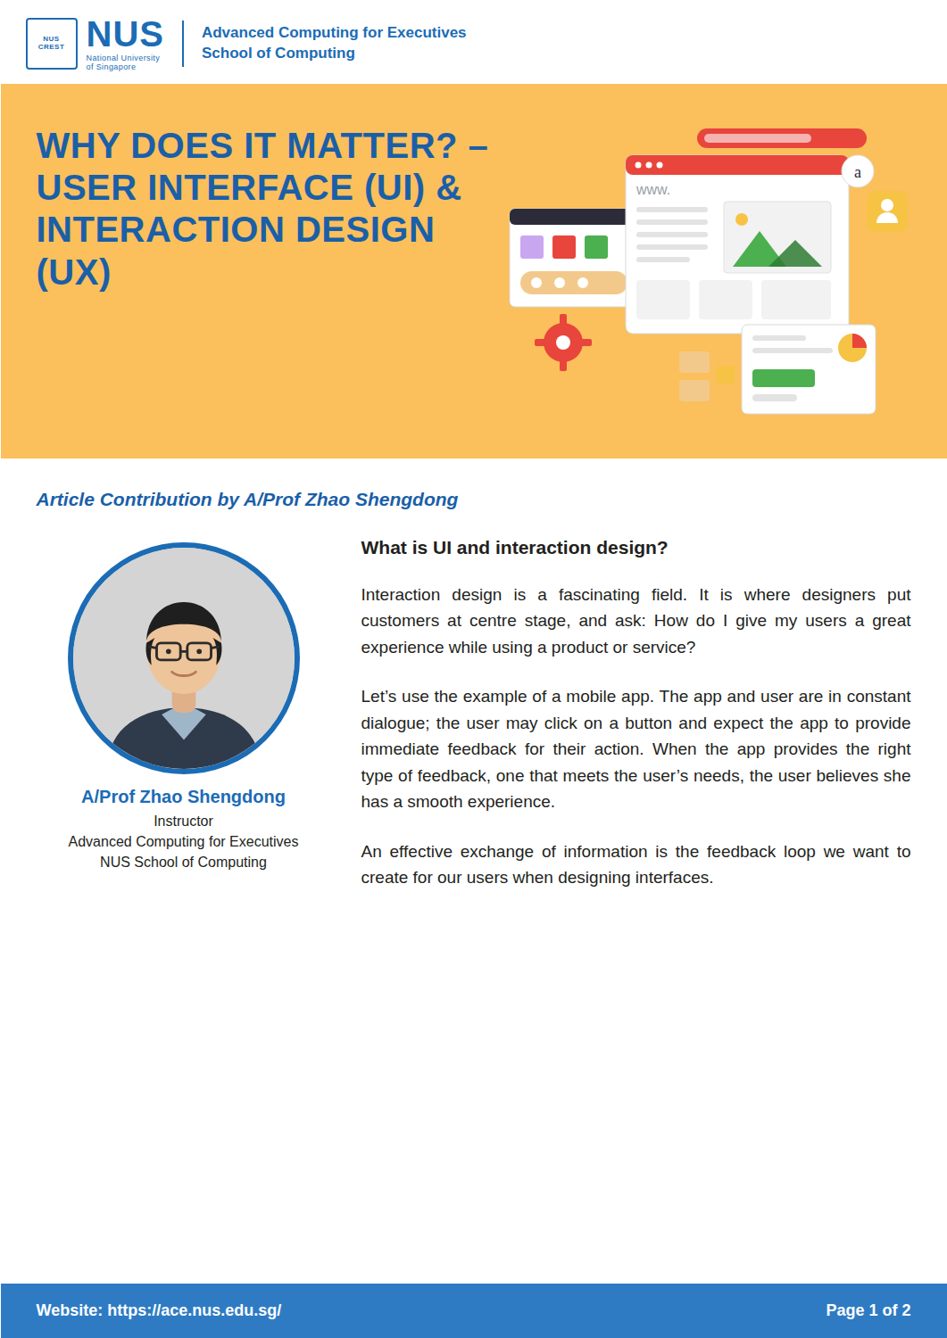NUS
CREST
NUS
National University
of Singapore
Advanced Computing for Executives
School of Computing
Why does it matter? – User Interface (UI) & Interaction Design (UX)
www. a
Article Contribution by A/Prof Zhao Shengdong
A/Prof Zhao Shengdong
Instructor
Advanced Computing for Executives
NUS School of Computing
What is UI and interaction design?
Interaction design is a fascinating field. It is where designers put customers at centre stage, and ask: How do I give my users a great experience while using a product or service?
Let’s use the example of a mobile app. The app and user are in constant dialogue; the user may click on a button and expect the app to provide immediate feedback for their action. When the app provides the right type of feedback, one that meets the user’s needs, the user believes she has a smooth experience.
An effective exchange of information is the feedback loop we want to create for our users when designing interfaces.
Website: https://ace.nus.edu.sg/
Page 1 of 2